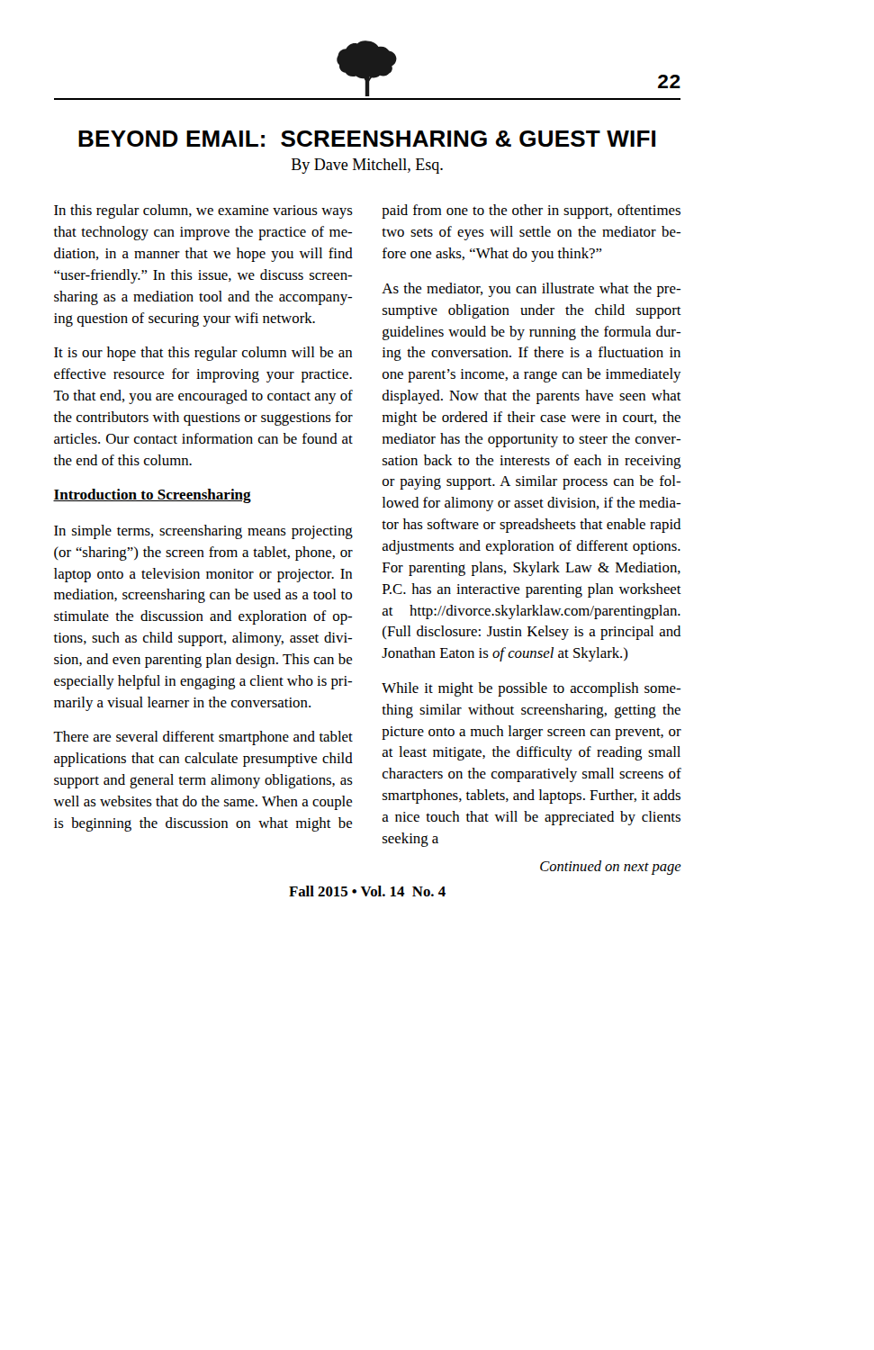22
BEYOND EMAIL: SCREENSHARING & GUEST WIFI
By Dave Mitchell, Esq.
In this regular column, we examine various ways that technology can improve the practice of mediation, in a manner that we hope you will find “user-friendly.” In this issue, we discuss screensharing as a mediation tool and the accompanying question of securing your wifi network.
It is our hope that this regular column will be an effective resource for improving your practice. To that end, you are encouraged to contact any of the contributors with questions or suggestions for articles. Our contact information can be found at the end of this column.
Introduction to Screensharing
In simple terms, screensharing means projecting (or “sharing”) the screen from a tablet, phone, or laptop onto a television monitor or projector. In mediation, screensharing can be used as a tool to stimulate the discussion and exploration of options, such as child support, alimony, asset division, and even parenting plan design. This can be especially helpful in engaging a client who is primarily a visual learner in the conversation.
There are several different smartphone and tablet applications that can calculate presumptive child support and general term alimony obligations, as well as websites that do the same. When a couple is beginning the discussion on what might be paid from one to the other in support, oftentimes two sets of eyes will settle on the mediator before one asks, “What do you think?”
As the mediator, you can illustrate what the presumptive obligation under the child support guidelines would be by running the formula during the conversation. If there is a fluctuation in one parent’s income, a range can be immediately displayed. Now that the parents have seen what might be ordered if their case were in court, the mediator has the opportunity to steer the conversation back to the interests of each in receiving or paying support. A similar process can be followed for alimony or asset division, if the mediator has software or spreadsheets that enable rapid adjustments and exploration of different options. For parenting plans, Skylark Law & Mediation, P.C. has an interactive parenting plan worksheet at http://divorce.skylarklaw.com/parentingplan. (Full disclosure: Justin Kelsey is a principal and Jonathan Eaton is of counsel at Skylark.)
While it might be possible to accomplish something similar without screensharing, getting the picture onto a much larger screen can prevent, or at least mitigate, the difficulty of reading small characters on the comparatively small screens of smartphones, tablets, and laptops. Further, it adds a nice touch that will be appreciated by clients seeking a
Continued on next page
Fall 2015 • Vol. 14 No. 4